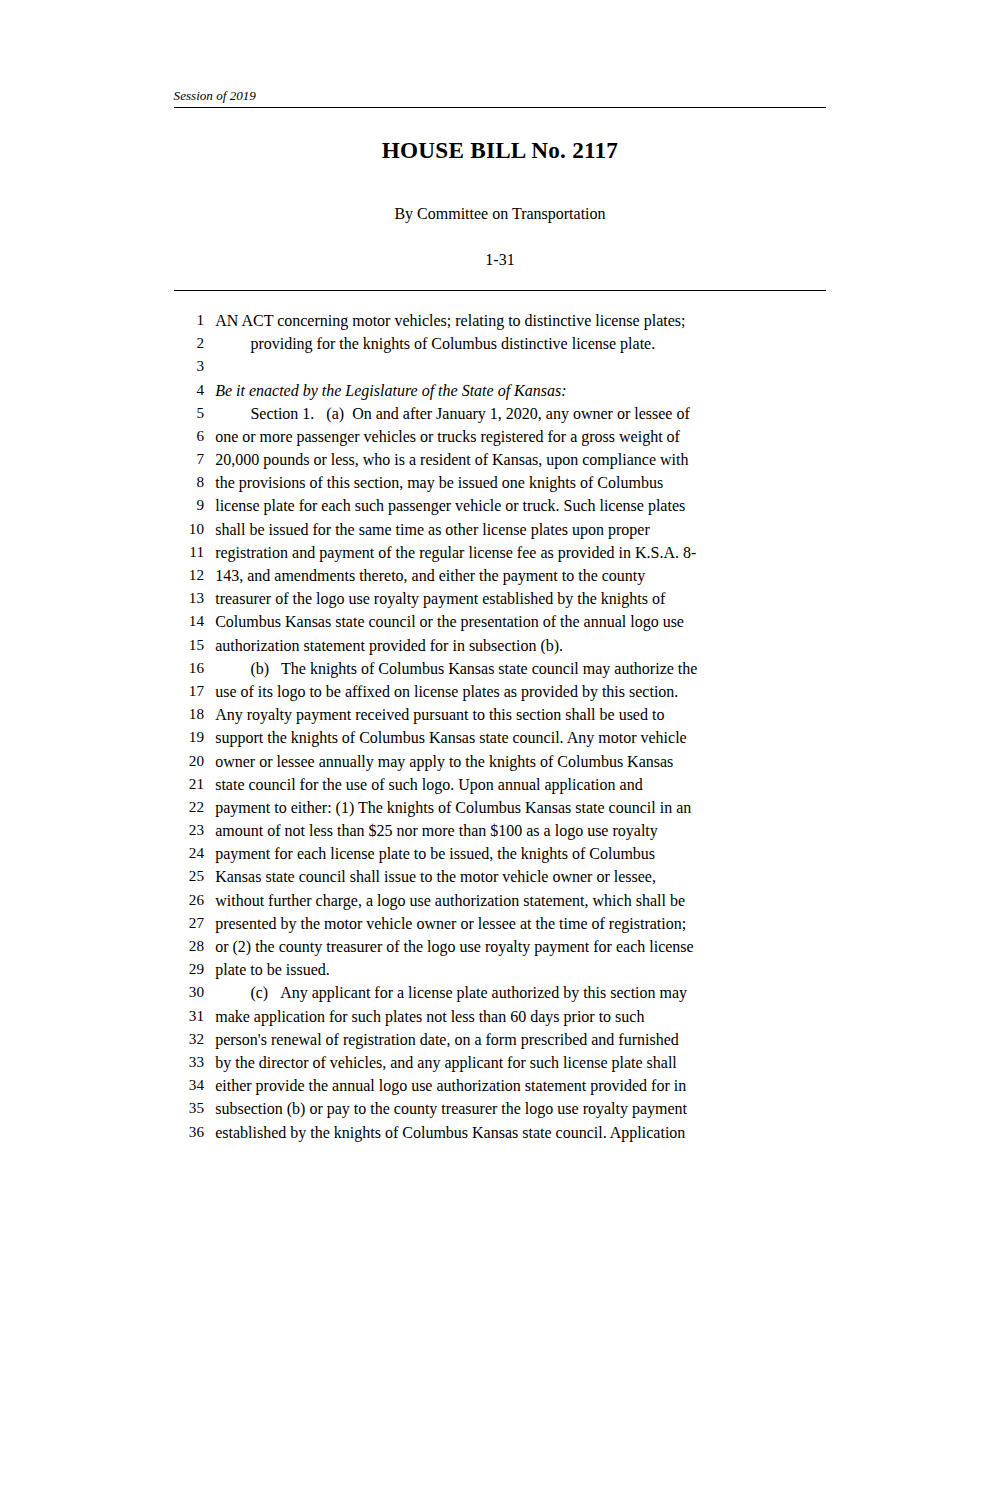Session of 2019
HOUSE BILL No. 2117
By Committee on Transportation
1-31
AN ACT concerning motor vehicles; relating to distinctive license plates;
providing for the knights of Columbus distinctive license plate.
Be it enacted by the Legislature of the State of Kansas:
Section 1. (a) On and after January 1, 2020, any owner or lessee of
one or more passenger vehicles or trucks registered for a gross weight of
20,000 pounds or less, who is a resident of Kansas, upon compliance with
the provisions of this section, may be issued one knights of Columbus
license plate for each such passenger vehicle or truck. Such license plates
shall be issued for the same time as other license plates upon proper
registration and payment of the regular license fee as provided in K.S.A. 8-
143, and amendments thereto, and either the payment to the county
treasurer of the logo use royalty payment established by the knights of
Columbus Kansas state council or the presentation of the annual logo use
authorization statement provided for in subsection (b).
(b) The knights of Columbus Kansas state council may authorize the
use of its logo to be affixed on license plates as provided by this section.
Any royalty payment received pursuant to this section shall be used to
support the knights of Columbus Kansas state council. Any motor vehicle
owner or lessee annually may apply to the knights of Columbus Kansas
state council for the use of such logo. Upon annual application and
payment to either: (1) The knights of Columbus Kansas state council in an
amount of not less than $25 nor more than $100 as a logo use royalty
payment for each license plate to be issued, the knights of Columbus
Kansas state council shall issue to the motor vehicle owner or lessee,
without further charge, a logo use authorization statement, which shall be
presented by the motor vehicle owner or lessee at the time of registration;
or (2) the county treasurer of the logo use royalty payment for each license
plate to be issued.
(c) Any applicant for a license plate authorized by this section may
make application for such plates not less than 60 days prior to such
person's renewal of registration date, on a form prescribed and furnished
by the director of vehicles, and any applicant for such license plate shall
either provide the annual logo use authorization statement provided for in
subsection (b) or pay to the county treasurer the logo use royalty payment
established by the knights of Columbus Kansas state council. Application